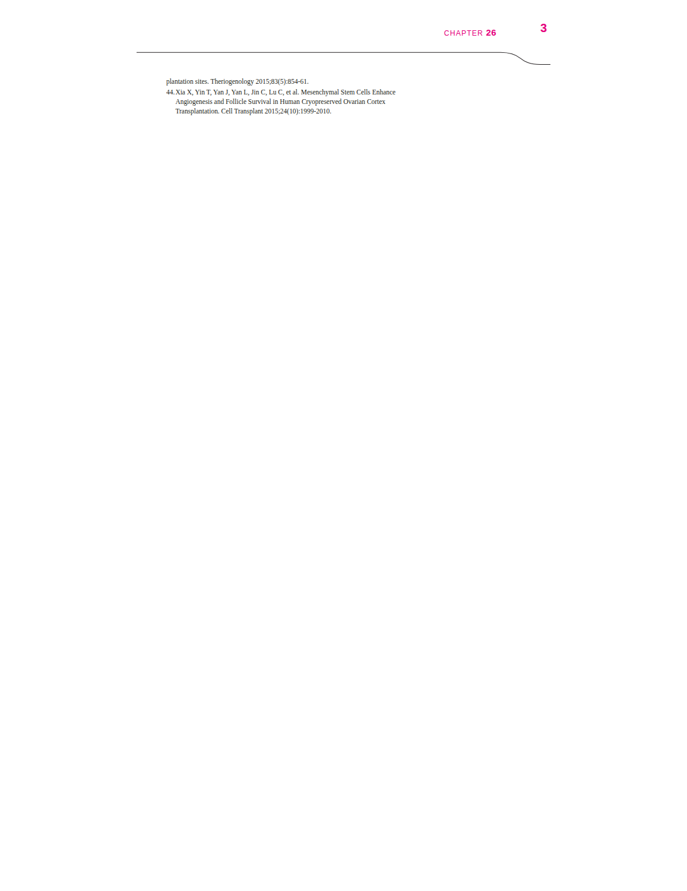Chapter 26
3
plantation sites. Theriogenology 2015;83(5):854-61.
44 Xia X, Yin T, Yan J, Yan L, Jin C, Lu C, et al. Mesenchymal Stem Cells Enhance Angiogenesis and Follicle Survival in Human Cryopreserved Ovarian Cortex Transplantation. Cell Transplant 2015;24(10):1999-2010.